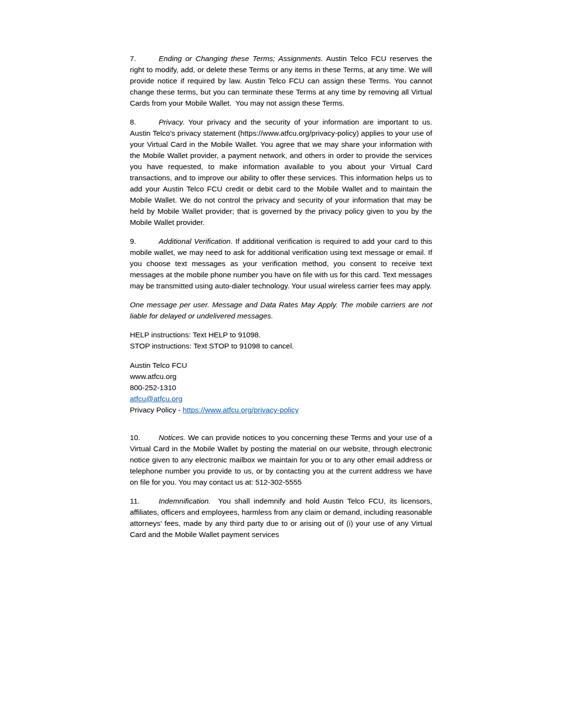7. Ending or Changing these Terms; Assignments. Austin Telco FCU reserves the right to modify, add, or delete these Terms or any items in these Terms, at any time. We will provide notice if required by law. Austin Telco FCU can assign these Terms. You cannot change these terms, but you can terminate these Terms at any time by removing all Virtual Cards from your Mobile Wallet. You may not assign these Terms.
8. Privacy. Your privacy and the security of your information are important to us. Austin Telco’s privacy statement (https://www.atfcu.org/privacy-policy) applies to your use of your Virtual Card in the Mobile Wallet. You agree that we may share your information with the Mobile Wallet provider, a payment network, and others in order to provide the services you have requested, to make information available to you about your Virtual Card transactions, and to improve our ability to offer these services. This information helps us to add your Austin Telco FCU credit or debit card to the Mobile Wallet and to maintain the Mobile Wallet. We do not control the privacy and security of your information that may be held by Mobile Wallet provider; that is governed by the privacy policy given to you by the Mobile Wallet provider.
9. Additional Verification. If additional verification is required to add your card to this mobile wallet, we may need to ask for additional verification using text message or email. If you choose text messages as your verification method, you consent to receive text messages at the mobile phone number you have on file with us for this card. Text messages may be transmitted using auto-dialer technology. Your usual wireless carrier fees may apply.
One message per user. Message and Data Rates May Apply. The mobile carriers are not liable for delayed or undelivered messages.
HELP instructions: Text HELP to 91098.
STOP instructions: Text STOP to 91098 to cancel.
Austin Telco FCU
www.atfcu.org
800-252-1310
atfcu@atfcu.org
Privacy Policy - https://www.atfcu.org/privacy-policy
10. Notices. We can provide notices to you concerning these Terms and your use of a Virtual Card in the Mobile Wallet by posting the material on our website, through electronic notice given to any electronic mailbox we maintain for you or to any other email address or telephone number you provide to us, or by contacting you at the current address we have on file for you. You may contact us at: 512-302-5555
11. Indemnification. You shall indemnify and hold Austin Telco FCU, its licensors, affiliates, officers and employees, harmless from any claim or demand, including reasonable attorneys’ fees, made by any third party due to or arising out of (i) your use of any Virtual Card and the Mobile Wallet payment services